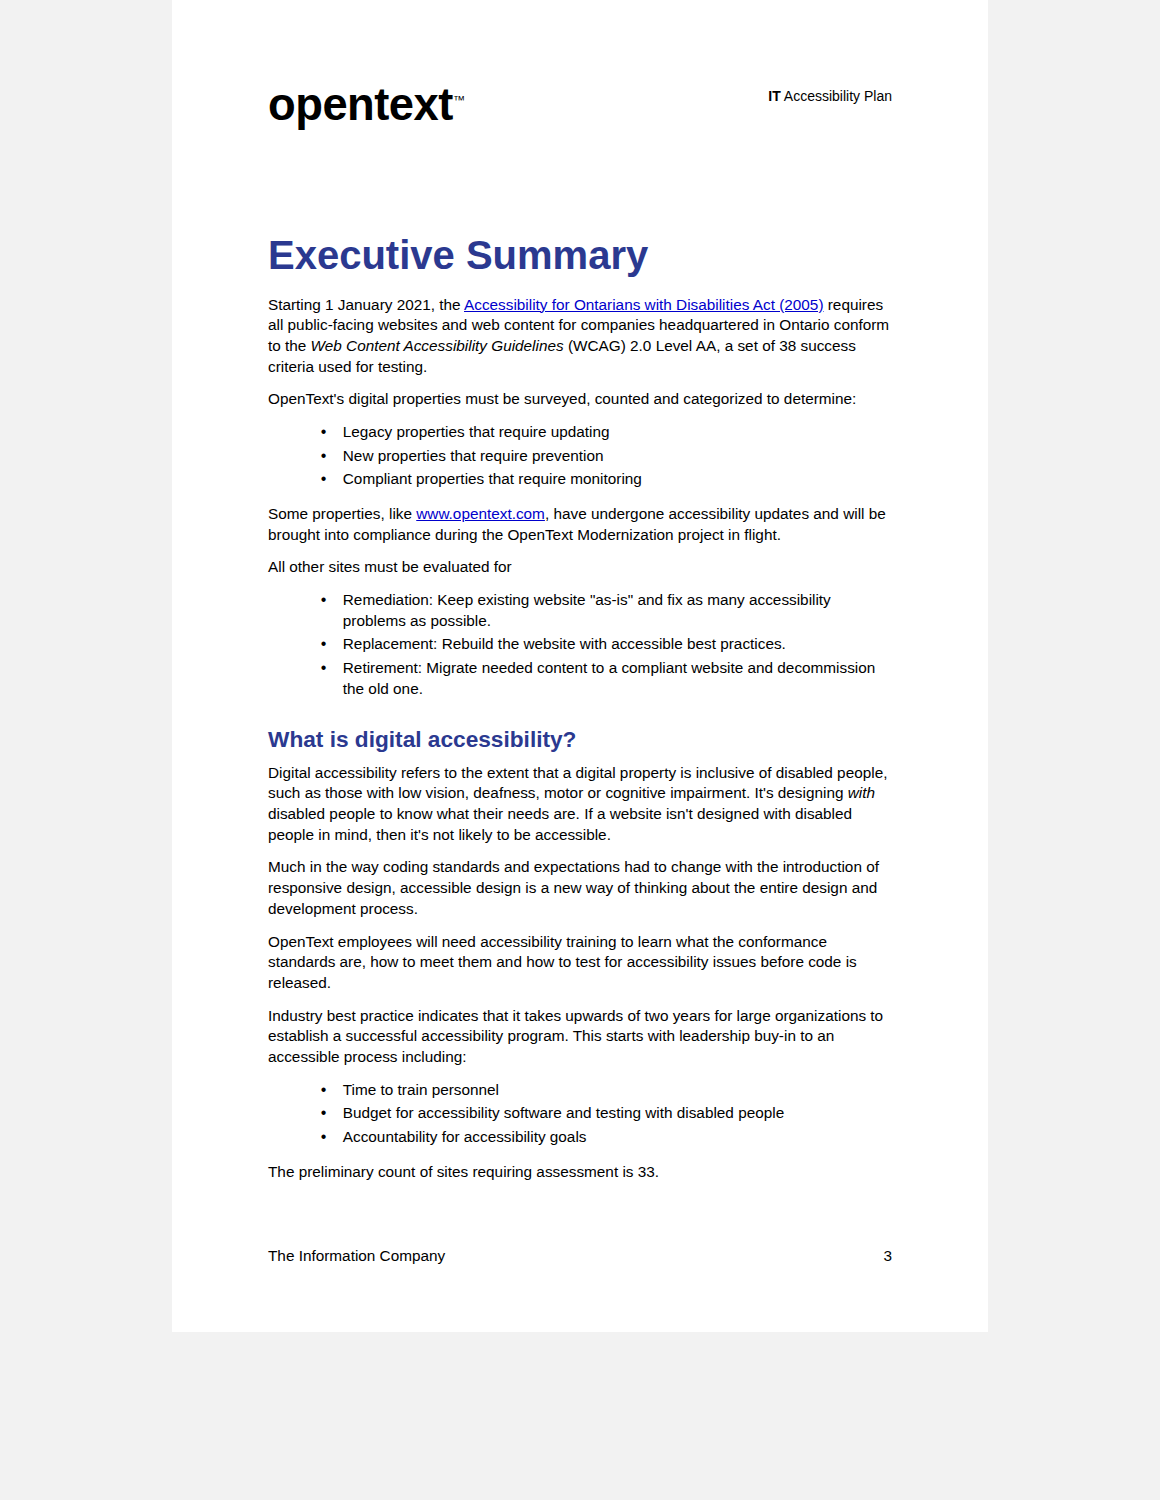opentext™
IT Accessibility Plan
Executive Summary
Starting 1 January 2021, the Accessibility for Ontarians with Disabilities Act (2005) requires all public-facing websites and web content for companies headquartered in Ontario conform to the Web Content Accessibility Guidelines (WCAG) 2.0 Level AA, a set of 38 success criteria used for testing.
OpenText's digital properties must be surveyed, counted and categorized to determine:
Legacy properties that require updating
New properties that require prevention
Compliant properties that require monitoring
Some properties, like www.opentext.com, have undergone accessibility updates and will be brought into compliance during the OpenText Modernization project in flight.
All other sites must be evaluated for
Remediation: Keep existing website "as-is" and fix as many accessibility problems as possible.
Replacement: Rebuild the website with accessible best practices.
Retirement: Migrate needed content to a compliant website and decommission the old one.
What is digital accessibility?
Digital accessibility refers to the extent that a digital property is inclusive of disabled people, such as those with low vision, deafness, motor or cognitive impairment. It's designing with disabled people to know what their needs are. If a website isn't designed with disabled people in mind, then it's not likely to be accessible.
Much in the way coding standards and expectations had to change with the introduction of responsive design, accessible design is a new way of thinking about the entire design and development process.
OpenText employees will need accessibility training to learn what the conformance standards are, how to meet them and how to test for accessibility issues before code is released.
Industry best practice indicates that it takes upwards of two years for large organizations to establish a successful accessibility program. This starts with leadership buy-in to an accessible process including:
Time to train personnel
Budget for accessibility software and testing with disabled people
Accountability for accessibility goals
The preliminary count of sites requiring assessment is 33.
The Information Company 3